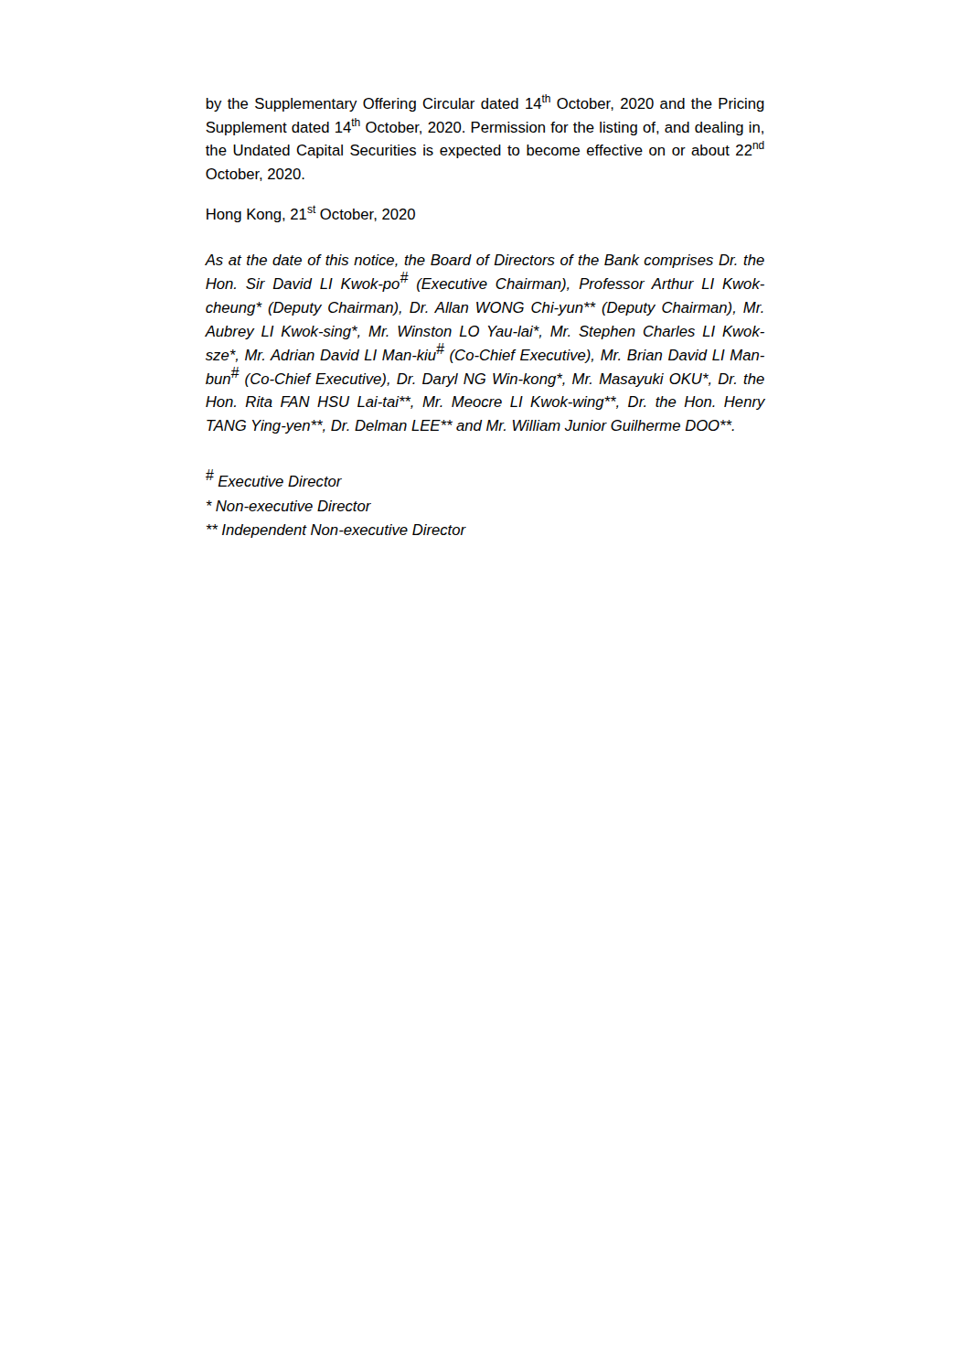by the Supplementary Offering Circular dated 14th October, 2020 and the Pricing Supplement dated 14th October, 2020. Permission for the listing of, and dealing in, the Undated Capital Securities is expected to become effective on or about 22nd October, 2020.
Hong Kong, 21st October, 2020
As at the date of this notice, the Board of Directors of the Bank comprises Dr. the Hon. Sir David LI Kwok-po# (Executive Chairman), Professor Arthur LI Kwok-cheung* (Deputy Chairman), Dr. Allan WONG Chi-yun** (Deputy Chairman), Mr. Aubrey LI Kwok-sing*, Mr. Winston LO Yau-lai*, Mr. Stephen Charles LI Kwok-sze*, Mr. Adrian David LI Man-kiu# (Co-Chief Executive), Mr. Brian David LI Man-bun# (Co-Chief Executive), Dr. Daryl NG Win-kong*, Mr. Masayuki OKU*, Dr. the Hon. Rita FAN HSU Lai-tai**, Mr. Meocre LI Kwok-wing**, Dr. the Hon. Henry TANG Ying-yen**, Dr. Delman LEE** and Mr. William Junior Guilherme DOO**.
# Executive Director
* Non-executive Director
** Independent Non-executive Director